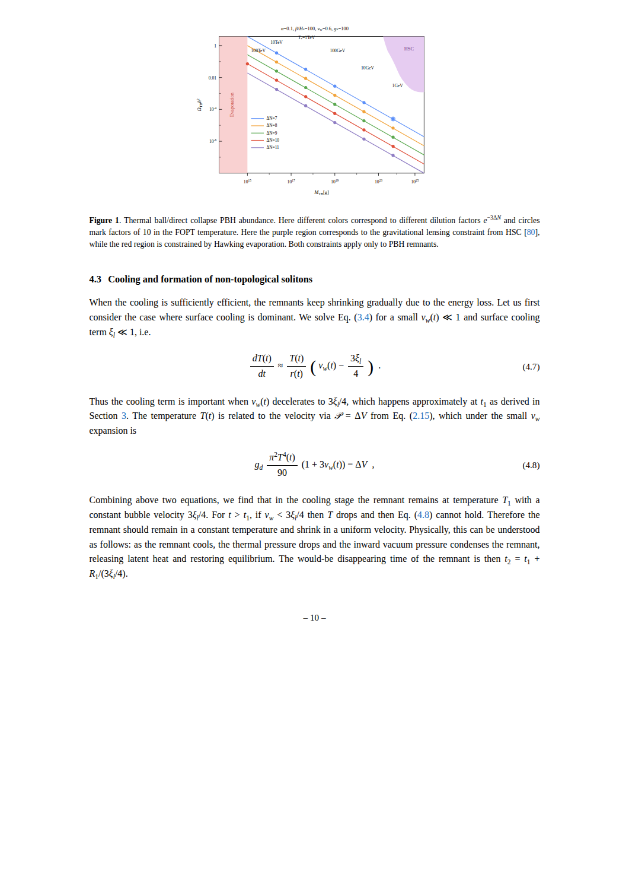α=0.1, β/H*=100, vw=0.6, g*=100 Evaporation HSC 100TeV 10TeV T*=1TeV 100GeV 10GeV 1GeV 1 0.01 10-4 10-6 ΩTBh2 1015 1017 1019 1023 1025 MTB[g] ΔN=7 ΔN=8 ΔN=9 ΔN=10 ΔN=11
Figure 1. Thermal ball/direct collapse PBH abundance. Here different colors correspond to different dilution factors e−3ΔN and circles mark factors of 10 in the FOPT temperature. Here the purple region corresponds to the gravitational lensing constraint from HSC [80], while the red region is constrained by Hawking evaporation. Both constraints apply only to PBH remnants.
4.3 Cooling and formation of non-topological solitons
When the cooling is sufficiently efficient, the remnants keep shrinking gradually due to the energy loss. Let us first consider the case where surface cooling is dominant. We solve Eq. (3.4) for a small vw(t) ≪ 1 and surface cooling term ξl ≪ 1, i.e.
dT(t) dt ≈ T(t) r(t) ( vw(t) − 3ξl 4 ) .
(4.7)
Thus the cooling term is important when vw(t) decelerates to 3ξl/4, which happens approximately at t1 as derived in Section 3. The temperature T(t) is related to the velocity via 𝒫 = ΔV from Eq. (2.15), which under the small vw expansion is
gd π2T4(t) 90 (1 + 3vw(t)) = ΔV ,
(4.8)
Combining above two equations, we find that in the cooling stage the remnant remains at temperature T1 with a constant bubble velocity 3ξl/4. For t > t1, if vw < 3ξl/4 then T drops and then Eq. (4.8) cannot hold. Therefore the remnant should remain in a constant temperature and shrink in a uniform velocity. Physically, this can be understood as follows: as the remnant cools, the thermal pressure drops and the inward vacuum pressure condenses the remnant, releasing latent heat and restoring equilibrium. The would-be disappearing time of the remnant is then t2 = t1 + R1/(3ξl/4).
– 10 –